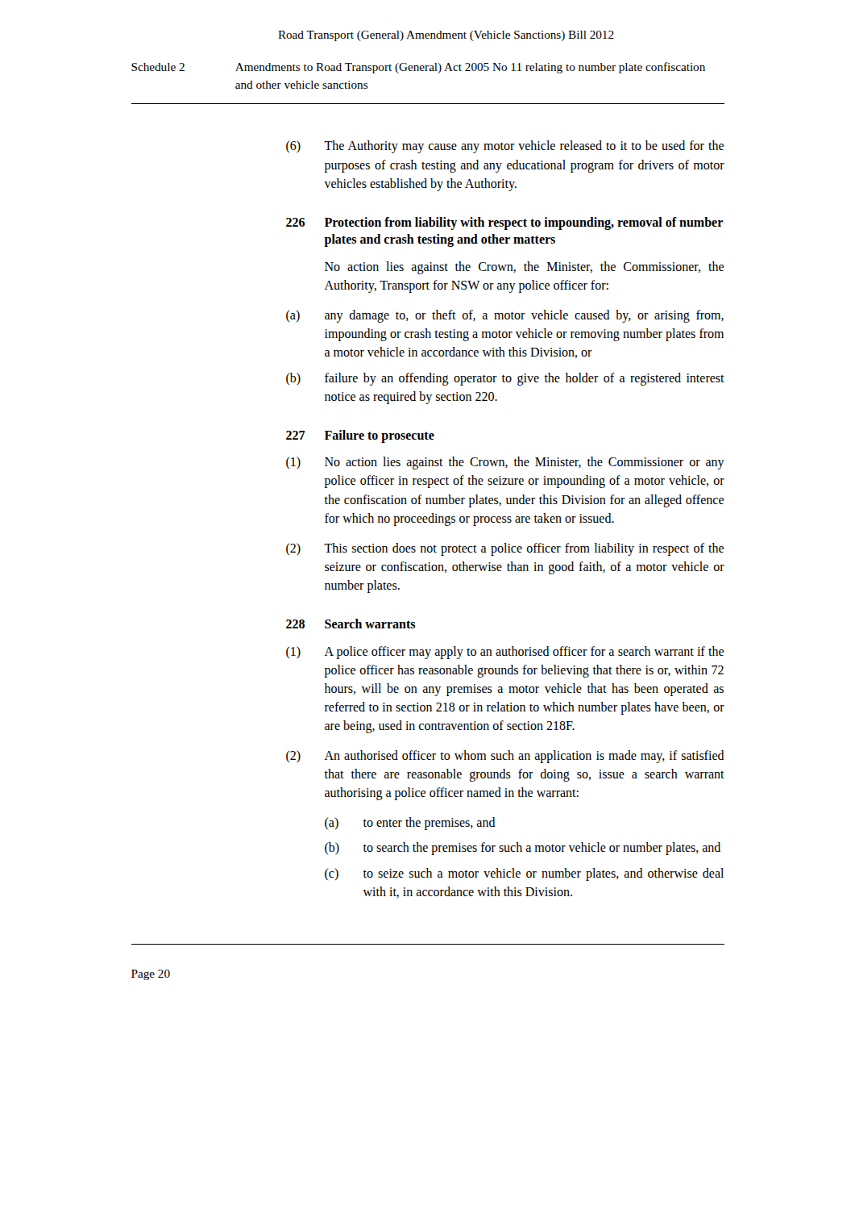Road Transport (General) Amendment (Vehicle Sanctions) Bill 2012
Schedule 2
Amendments to Road Transport (General) Act 2005 No 11 relating to number plate confiscation and other vehicle sanctions
(6) The Authority may cause any motor vehicle released to it to be used for the purposes of crash testing and any educational program for drivers of motor vehicles established by the Authority.
226 Protection from liability with respect to impounding, removal of number plates and crash testing and other matters
No action lies against the Crown, the Minister, the Commissioner, the Authority, Transport for NSW or any police officer for:
(a) any damage to, or theft of, a motor vehicle caused by, or arising from, impounding or crash testing a motor vehicle or removing number plates from a motor vehicle in accordance with this Division, or
(b) failure by an offending operator to give the holder of a registered interest notice as required by section 220.
227 Failure to prosecute
(1) No action lies against the Crown, the Minister, the Commissioner or any police officer in respect of the seizure or impounding of a motor vehicle, or the confiscation of number plates, under this Division for an alleged offence for which no proceedings or process are taken or issued.
(2) This section does not protect a police officer from liability in respect of the seizure or confiscation, otherwise than in good faith, of a motor vehicle or number plates.
228 Search warrants
(1) A police officer may apply to an authorised officer for a search warrant if the police officer has reasonable grounds for believing that there is or, within 72 hours, will be on any premises a motor vehicle that has been operated as referred to in section 218 or in relation to which number plates have been, or are being, used in contravention of section 218F.
(2) An authorised officer to whom such an application is made may, if satisfied that there are reasonable grounds for doing so, issue a search warrant authorising a police officer named in the warrant:
(a) to enter the premises, and
(b) to search the premises for such a motor vehicle or number plates, and
(c) to seize such a motor vehicle or number plates, and otherwise deal with it, in accordance with this Division.
Page 20